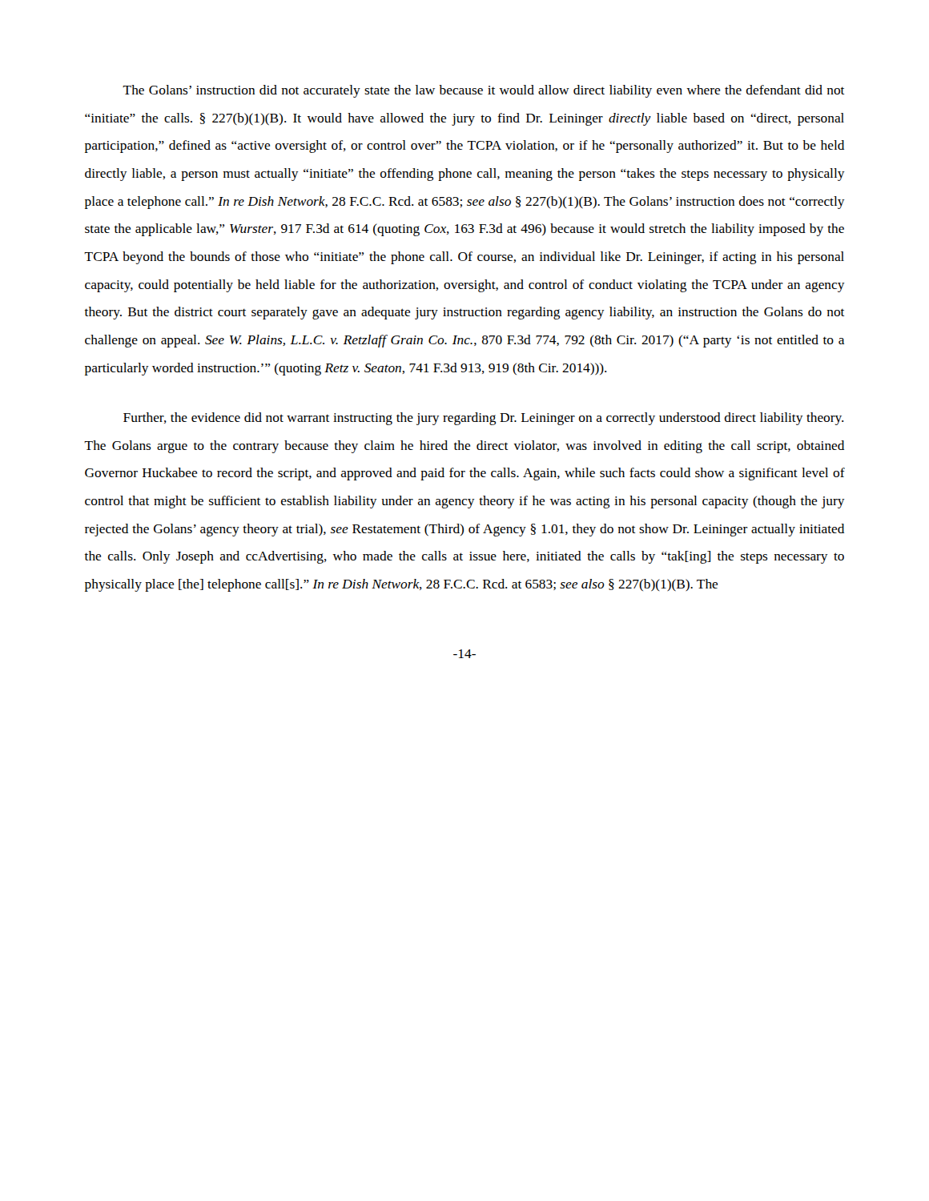The Golans’ instruction did not accurately state the law because it would allow direct liability even where the defendant did not “initiate” the calls. § 227(b)(1)(B). It would have allowed the jury to find Dr. Leininger directly liable based on “direct, personal participation,” defined as “active oversight of, or control over” the TCPA violation, or if he “personally authorized” it. But to be held directly liable, a person must actually “initiate” the offending phone call, meaning the person “takes the steps necessary to physically place a telephone call.” In re Dish Network, 28 F.C.C. Rcd. at 6583; see also § 227(b)(1)(B). The Golans’ instruction does not “correctly state the applicable law,” Wurster, 917 F.3d at 614 (quoting Cox, 163 F.3d at 496) because it would stretch the liability imposed by the TCPA beyond the bounds of those who “initiate” the phone call. Of course, an individual like Dr. Leininger, if acting in his personal capacity, could potentially be held liable for the authorization, oversight, and control of conduct violating the TCPA under an agency theory. But the district court separately gave an adequate jury instruction regarding agency liability, an instruction the Golans do not challenge on appeal. See W. Plains, L.L.C. v. Retzlaff Grain Co. Inc., 870 F.3d 774, 792 (8th Cir. 2017) (“A party ‘is not entitled to a particularly worded instruction.’” (quoting Retz v. Seaton, 741 F.3d 913, 919 (8th Cir. 2014))).
Further, the evidence did not warrant instructing the jury regarding Dr. Leininger on a correctly understood direct liability theory. The Golans argue to the contrary because they claim he hired the direct violator, was involved in editing the call script, obtained Governor Huckabee to record the script, and approved and paid for the calls. Again, while such facts could show a significant level of control that might be sufficient to establish liability under an agency theory if he was acting in his personal capacity (though the jury rejected the Golans’ agency theory at trial), see Restatement (Third) of Agency § 1.01, they do not show Dr. Leininger actually initiated the calls. Only Joseph and ccAdvertising, who made the calls at issue here, initiated the calls by “tak[ing] the steps necessary to physically place [the] telephone call[s].” In re Dish Network, 28 F.C.C. Rcd. at 6583; see also § 227(b)(1)(B). The
-14-